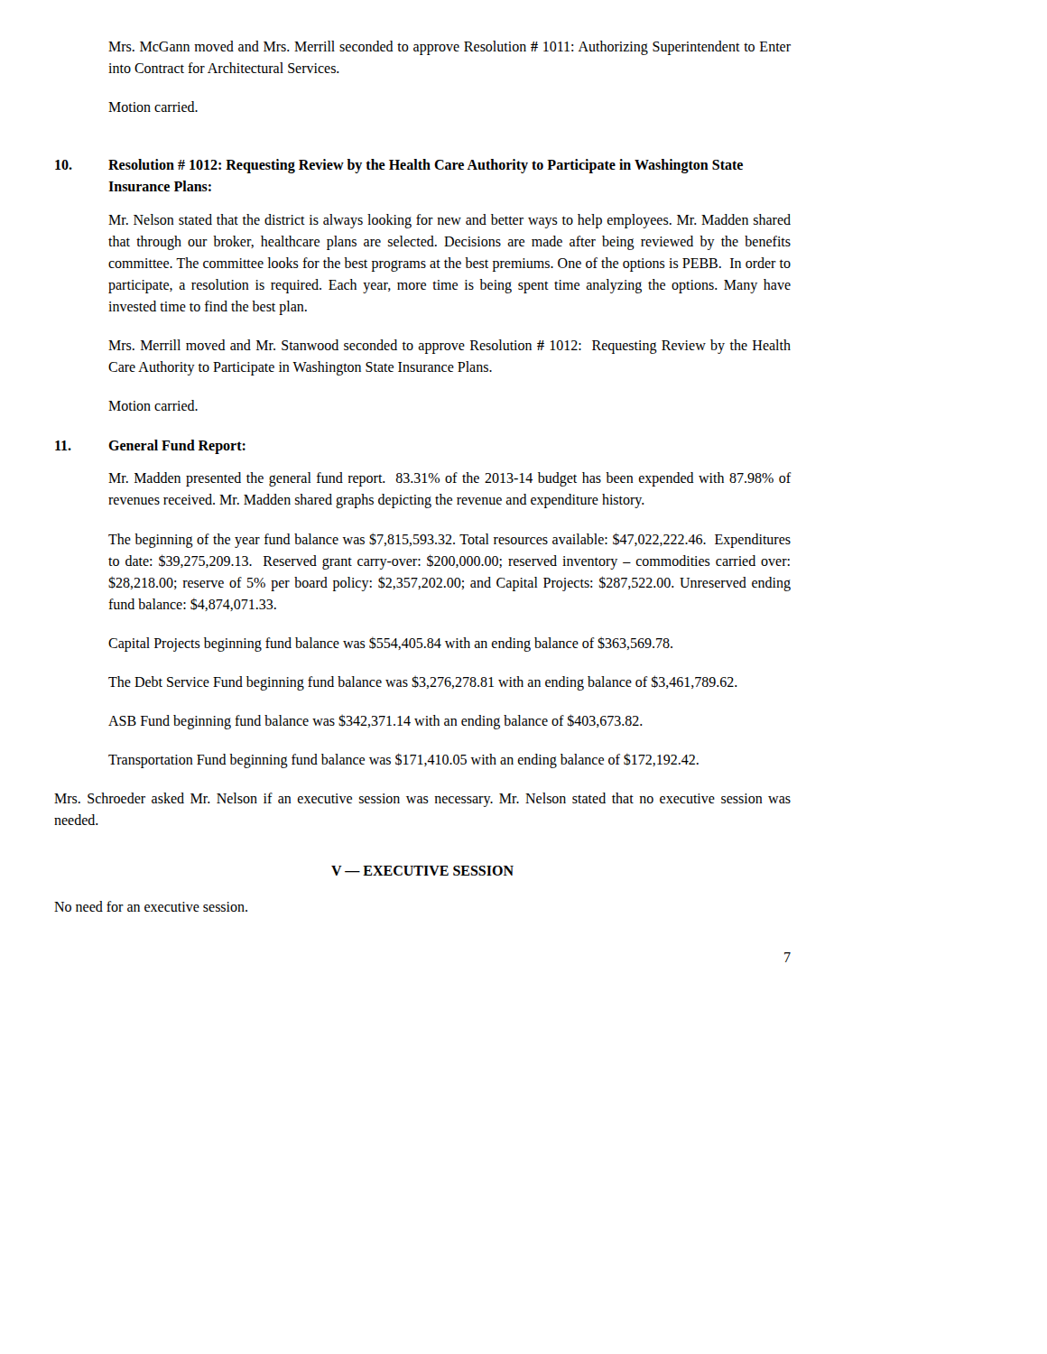Mrs. McGann moved and Mrs. Merrill seconded to approve Resolution # 1011: Authorizing Superintendent to Enter into Contract for Architectural Services.
Motion carried.
10.
Resolution # 1012: Requesting Review by the Health Care Authority to Participate in Washington State Insurance Plans:
Mr. Nelson stated that the district is always looking for new and better ways to help employees. Mr. Madden shared that through our broker, healthcare plans are selected. Decisions are made after being reviewed by the benefits committee. The committee looks for the best programs at the best premiums. One of the options is PEBB. In order to participate, a resolution is required. Each year, more time is being spent time analyzing the options. Many have invested time to find the best plan.
Mrs. Merrill moved and Mr. Stanwood seconded to approve Resolution # 1012: Requesting Review by the Health Care Authority to Participate in Washington State Insurance Plans.
Motion carried.
11.
General Fund Report:
Mr. Madden presented the general fund report. 83.31% of the 2013-14 budget has been expended with 87.98% of revenues received. Mr. Madden shared graphs depicting the revenue and expenditure history.
The beginning of the year fund balance was $7,815,593.32. Total resources available: $47,022,222.46. Expenditures to date: $39,275,209.13. Reserved grant carry-over: $200,000.00; reserved inventory – commodities carried over: $28,218.00; reserve of 5% per board policy: $2,357,202.00; and Capital Projects: $287,522.00. Unreserved ending fund balance: $4,874,071.33.
Capital Projects beginning fund balance was $554,405.84 with an ending balance of $363,569.78.
The Debt Service Fund beginning fund balance was $3,276,278.81 with an ending balance of $3,461,789.62.
ASB Fund beginning fund balance was $342,371.14 with an ending balance of $403,673.82.
Transportation Fund beginning fund balance was $171,410.05 with an ending balance of $172,192.42.
Mrs. Schroeder asked Mr. Nelson if an executive session was necessary. Mr. Nelson stated that no executive session was needed.
V — EXECUTIVE SESSION
No need for an executive session.
7